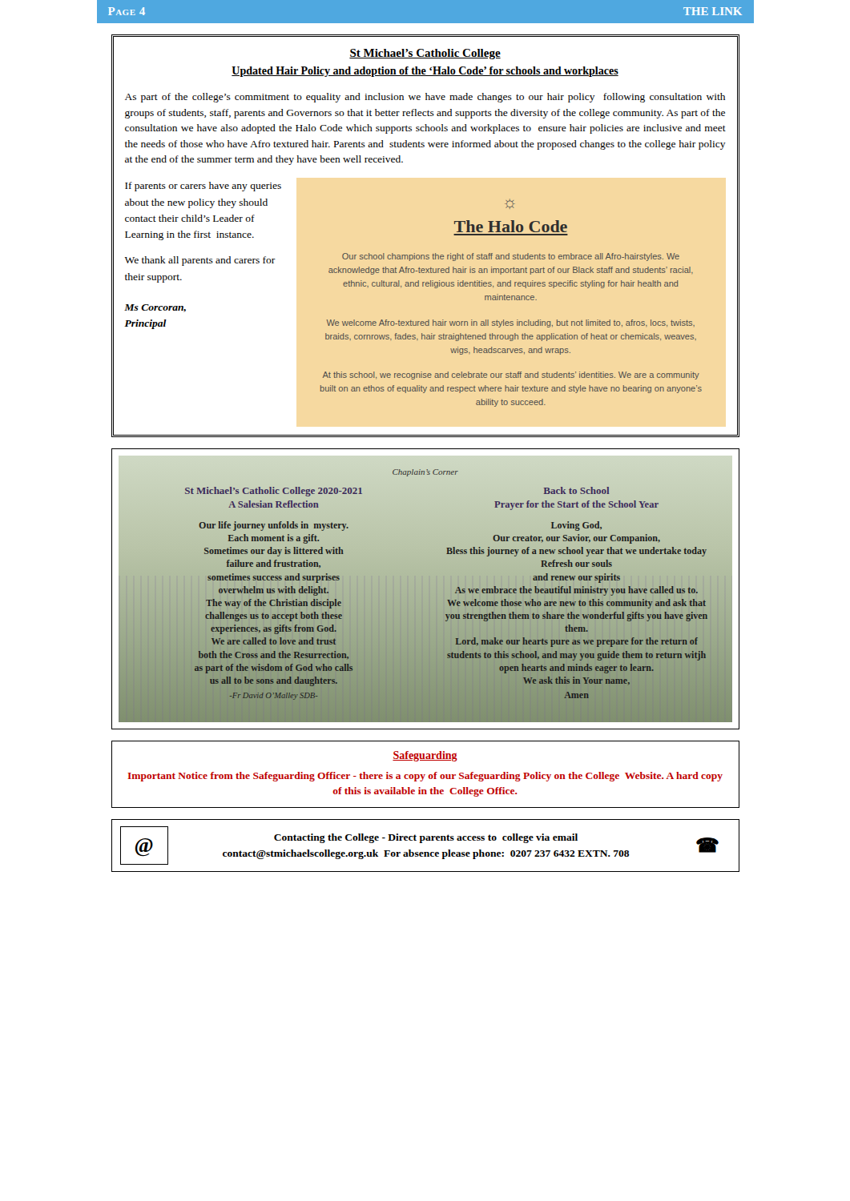Page 4 the link
St Michael’s Catholic College
Updated Hair Policy and adoption of the ‘Halo Code’ for schools and workplaces
As part of the college’s commitment to equality and inclusion we have made changes to our hair policy following consultation with groups of students, staff, parents and Governors so that it better reflects and supports the diversity of the college community. As part of the consultation we have also adopted the Halo Code which supports schools and workplaces to ensure hair policies are inclusive and meet the needs of those who have Afro textured hair. Parents and students were informed about the proposed changes to the college hair policy at the end of the summer term and they have been well received.
If parents or carers have any queries about the new policy they should contact their child’s Leader of Learning in the first instance.
We thank all parents and carers for their support.
Ms Corcoran,
Principal
☼
The Halo Code
Our school champions the right of staff and students to embrace all Afro-hairstyles. We acknowledge that Afro-textured hair is an important part of our Black staff and students’ racial, ethnic, cultural, and religious identities, and requires specific styling for hair health and maintenance.
We welcome Afro-textured hair worn in all styles including, but not limited to, afros, locs, twists, braids, cornrows, fades, hair straightened through the application of heat or chemicals, weaves, wigs, headscarves, and wraps.
At this school, we recognise and celebrate our staff and students’ identities. We are a community built on an ethos of equality and respect where hair texture and style have no bearing on anyone’s ability to succeed.
Chaplain’s Corner
St Michael’s Catholic College 2020-2021
A Salesian Reflection
Our life journey unfolds in mystery.
Each moment is a gift.
Sometimes our day is littered with
failure and frustration,
sometimes success and surprises
overwhelm us with delight.
The way of the Christian disciple
challenges us to accept both these
experiences, as gifts from God.
We are called to love and trust
both the Cross and the Resurrection,
as part of the wisdom of God who calls
us all to be sons and daughters.
-Fr David O’Malley SDB-
Back to School
Prayer for the Start of the School Year
Loving God,
Our creator, our Savior, our Companion,
Bless this journey of a new school year that we undertake today
Refresh our souls
and renew our spirits
As we embrace the beautiful ministry you have called us to.
We welcome those who are new to this community and ask that
you strengthen them to share the wonderful gifts you have given
them.
Lord, make our hearts pure as we prepare for the return of
students to this school, and may you guide them to return witjh
open hearts and minds eager to learn.
We ask this in Your name,
Amen
Safeguarding
Important Notice from the Safeguarding Officer - there is a copy of our Safeguarding Policy on the College Website. A hard copy of this is available in the College Office.
@
Contacting the College - Direct parents access to college via email
contact@stmichaelscollege.org.uk For absence please phone: 0207 237 6432 EXTN. 708
☎